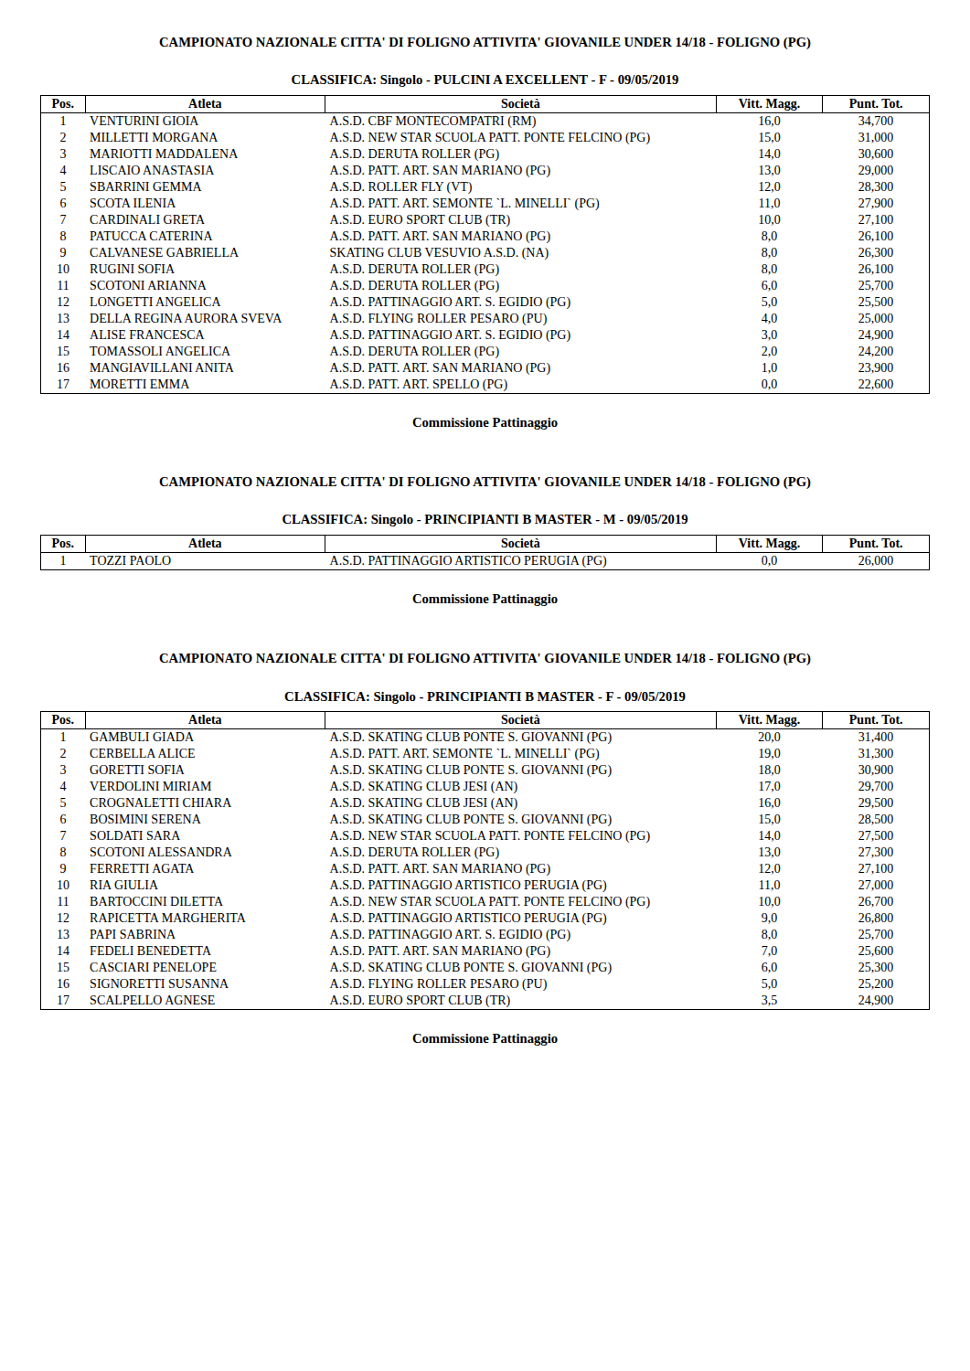CAMPIONATO NAZIONALE CITTA' DI FOLIGNO ATTIVITA' GIOVANILE UNDER 14/18 - FOLIGNO (PG)
CLASSIFICA: Singolo - PULCINI A EXCELLENT - F - 09/05/2019
| Pos. | Atleta | Società | Vitt. Magg. | Punt. Tot. |
| --- | --- | --- | --- | --- |
| 1 | VENTURINI GIOIA | A.S.D. CBF MONTECOMPATRI (RM) | 16,0 | 34,700 |
| 2 | MILLETTI MORGANA | A.S.D. NEW STAR SCUOLA PATT. PONTE FELCINO (PG) | 15,0 | 31,000 |
| 3 | MARIOTTI MADDALENA | A.S.D. DERUTA ROLLER (PG) | 14,0 | 30,600 |
| 4 | LISCAIO ANASTASIA | A.S.D. PATT. ART. SAN MARIANO (PG) | 13,0 | 29,000 |
| 5 | SBARRINI GEMMA | A.S.D. ROLLER FLY (VT) | 12,0 | 28,300 |
| 6 | SCOTA ILENIA | A.S.D. PATT. ART. SEMONTE `L. MINELLI` (PG) | 11,0 | 27,900 |
| 7 | CARDINALI GRETA | A.S.D. EURO SPORT CLUB (TR) | 10,0 | 27,100 |
| 8 | PATUCCA CATERINA | A.S.D. PATT. ART. SAN MARIANO (PG) | 8,0 | 26,100 |
| 9 | CALVANESE GABRIELLA | SKATING CLUB VESUVIO A.S.D. (NA) | 8,0 | 26,300 |
| 10 | RUGINI SOFIA | A.S.D. DERUTA ROLLER (PG) | 8,0 | 26,100 |
| 11 | SCOTONI ARIANNA | A.S.D. DERUTA ROLLER (PG) | 6,0 | 25,700 |
| 12 | LONGETTI ANGELICA | A.S.D. PATTINAGGIO ART. S. EGIDIO (PG) | 5,0 | 25,500 |
| 13 | DELLA REGINA AURORA SVEVA | A.S.D. FLYING ROLLER PESARO (PU) | 4,0 | 25,000 |
| 14 | ALISE FRANCESCA | A.S.D. PATTINAGGIO ART. S. EGIDIO (PG) | 3,0 | 24,900 |
| 15 | TOMASSOLI ANGELICA | A.S.D. DERUTA ROLLER (PG) | 2,0 | 24,200 |
| 16 | MANGIAVILLANI ANITA | A.S.D. PATT. ART. SAN MARIANO (PG) | 1,0 | 23,900 |
| 17 | MORETTI EMMA | A.S.D. PATT. ART. SPELLO (PG) | 0,0 | 22,600 |
Commissione Pattinaggio
CAMPIONATO NAZIONALE CITTA' DI FOLIGNO ATTIVITA' GIOVANILE UNDER 14/18 - FOLIGNO (PG)
CLASSIFICA: Singolo - PRINCIPIANTI B MASTER - M - 09/05/2019
| Pos. | Atleta | Società | Vitt. Magg. | Punt. Tot. |
| --- | --- | --- | --- | --- |
| 1 | TOZZI PAOLO | A.S.D. PATTINAGGIO ARTISTICO PERUGIA (PG) | 0,0 | 26,000 |
Commissione Pattinaggio
CAMPIONATO NAZIONALE CITTA' DI FOLIGNO ATTIVITA' GIOVANILE UNDER 14/18 - FOLIGNO (PG)
CLASSIFICA: Singolo - PRINCIPIANTI B MASTER - F - 09/05/2019
| Pos. | Atleta | Società | Vitt. Magg. | Punt. Tot. |
| --- | --- | --- | --- | --- |
| 1 | GAMBULI GIADA | A.S.D. SKATING CLUB PONTE S. GIOVANNI (PG) | 20,0 | 31,400 |
| 2 | CERBELLA ALICE | A.S.D. PATT. ART. SEMONTE `L. MINELLI` (PG) | 19,0 | 31,300 |
| 3 | GORETTI SOFIA | A.S.D. SKATING CLUB PONTE S. GIOVANNI (PG) | 18,0 | 30,900 |
| 4 | VERDOLINI MIRIAM | A.S.D. SKATING CLUB JESI (AN) | 17,0 | 29,700 |
| 5 | CROGNALETTI CHIARA | A.S.D. SKATING CLUB JESI (AN) | 16,0 | 29,500 |
| 6 | BOSIMINI SERENA | A.S.D. SKATING CLUB PONTE S. GIOVANNI (PG) | 15,0 | 28,500 |
| 7 | SOLDATI SARA | A.S.D. NEW STAR SCUOLA PATT. PONTE FELCINO (PG) | 14,0 | 27,500 |
| 8 | SCOTONI ALESSANDRA | A.S.D. DERUTA ROLLER (PG) | 13,0 | 27,300 |
| 9 | FERRETTI AGATA | A.S.D. PATT. ART. SAN MARIANO (PG) | 12,0 | 27,100 |
| 10 | RIA GIULIA | A.S.D. PATTINAGGIO ARTISTICO PERUGIA (PG) | 11,0 | 27,000 |
| 11 | BARTOCCINI DILETTA | A.S.D. NEW STAR SCUOLA PATT. PONTE FELCINO (PG) | 10,0 | 26,700 |
| 12 | RAPICETTA MARGHERITA | A.S.D. PATTINAGGIO ARTISTICO PERUGIA (PG) | 9,0 | 26,800 |
| 13 | PAPI SABRINA | A.S.D. PATTINAGGIO ART. S. EGIDIO (PG) | 8,0 | 25,700 |
| 14 | FEDELI BENEDETTA | A.S.D. PATT. ART. SAN MARIANO (PG) | 7,0 | 25,600 |
| 15 | CASCIARI PENELOPE | A.S.D. SKATING CLUB PONTE S. GIOVANNI (PG) | 6,0 | 25,300 |
| 16 | SIGNORETTI SUSANNA | A.S.D. FLYING ROLLER PESARO (PU) | 5,0 | 25,200 |
| 17 | SCALPELLO AGNESE | A.S.D. EURO SPORT CLUB (TR) | 3,5 | 24,900 |
Commissione Pattinaggio